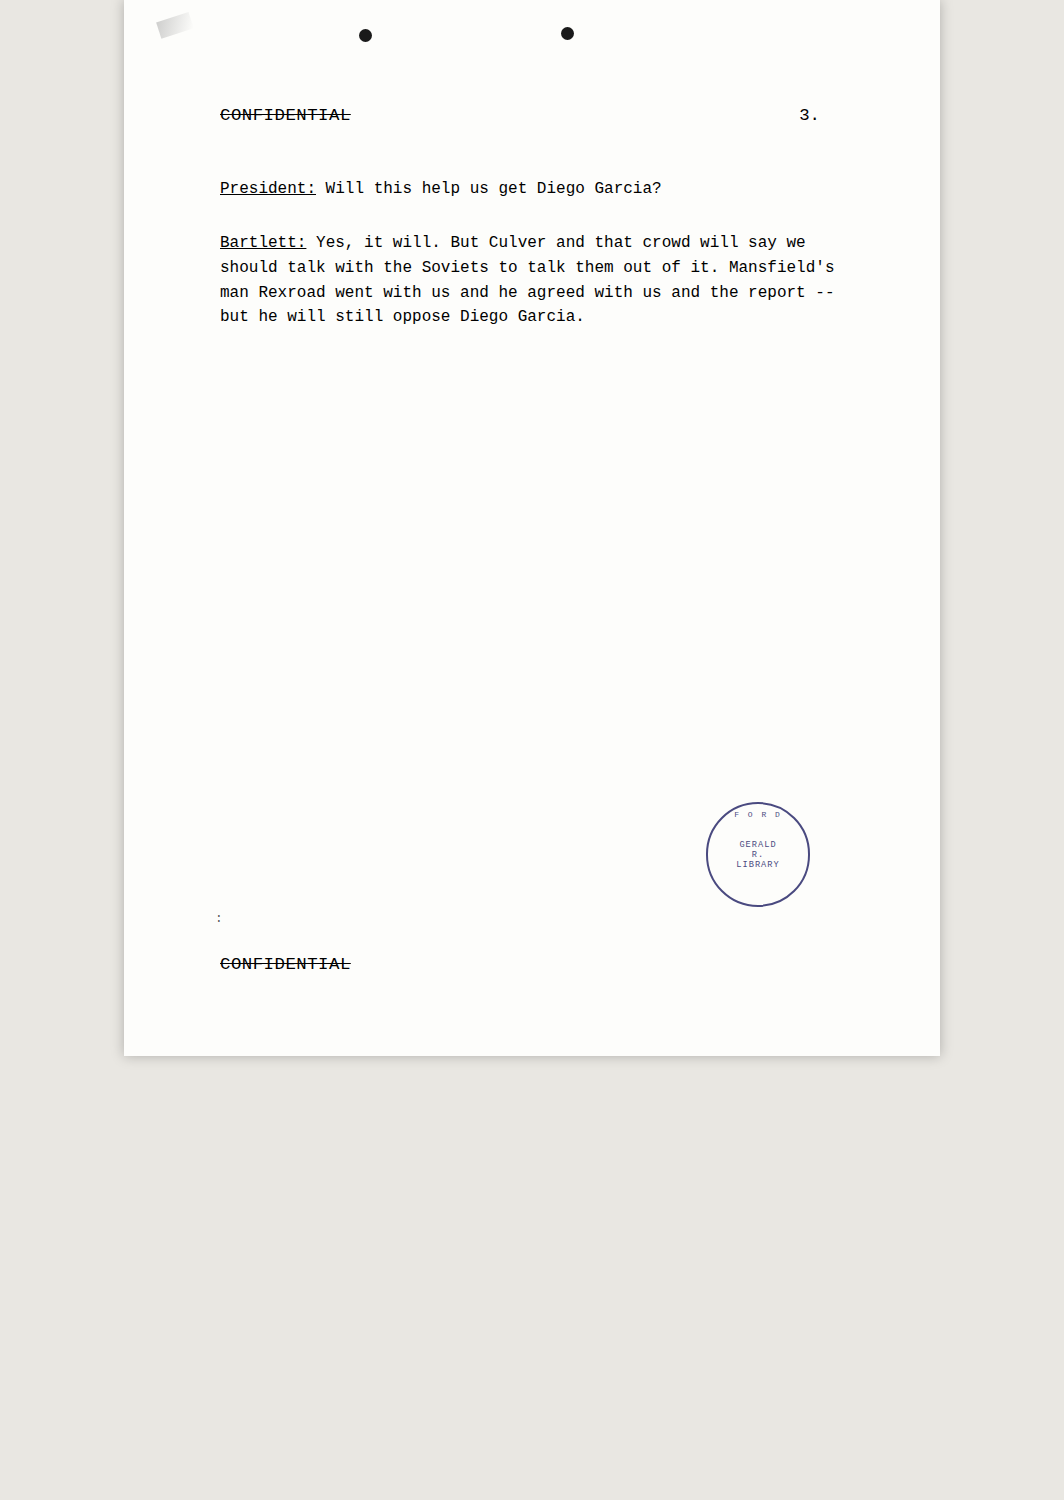CONFIDENTIAL 3.
President: Will this help us get Diego Garcia?
Bartlett: Yes, it will. But Culver and that crowd will say we should talk with the Soviets to talk them out of it. Mansfield's man Rexroad went with us and he agreed with us and the report -- but he will still oppose Diego Garcia.
F O R D
GERALD R.
LIBRARY
:
CONFIDENTIAL